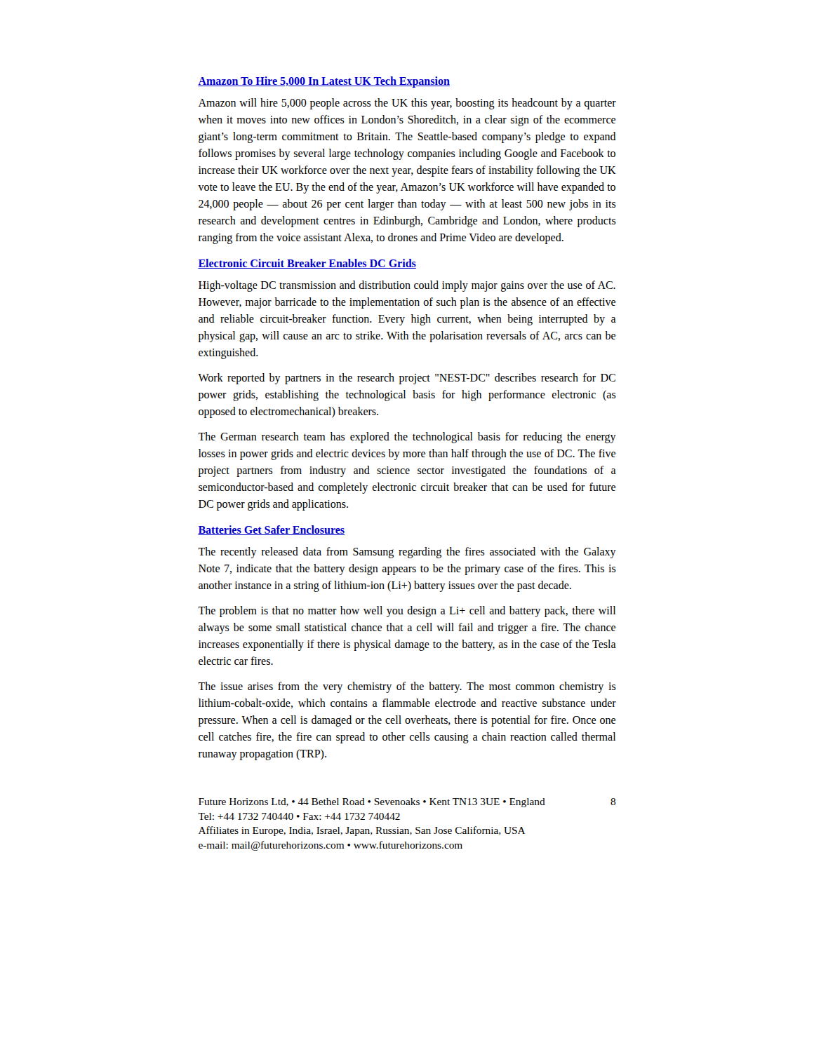Amazon To Hire 5,000 In Latest UK Tech Expansion
Amazon will hire 5,000 people across the UK this year, boosting its headcount by a quarter when it moves into new offices in London’s Shoreditch, in a clear sign of the ecommerce giant’s long-term commitment to Britain. The Seattle-based company’s pledge to expand follows promises by several large technology companies including Google and Facebook to increase their UK workforce over the next year, despite fears of instability following the UK vote to leave the EU. By the end of the year, Amazon’s UK workforce will have expanded to 24,000 people — about 26 per cent larger than today — with at least 500 new jobs in its research and development centres in Edinburgh, Cambridge and London, where products ranging from the voice assistant Alexa, to drones and Prime Video are developed.
Electronic Circuit Breaker Enables DC Grids
High-voltage DC transmission and distribution could imply major gains over the use of AC. However, major barricade to the implementation of such plan is the absence of an effective and reliable circuit-breaker function. Every high current, when being interrupted by a physical gap, will cause an arc to strike. With the polarisation reversals of AC, arcs can be extinguished.
Work reported by partners in the research project "NEST-DC" describes research for DC power grids, establishing the technological basis for high performance electronic (as opposed to electromechanical) breakers.
The German research team has explored the technological basis for reducing the energy losses in power grids and electric devices by more than half through the use of DC. The five project partners from industry and science sector investigated the foundations of a semiconductor-based and completely electronic circuit breaker that can be used for future DC power grids and applications.
Batteries Get Safer Enclosures
The recently released data from Samsung regarding the fires associated with the Galaxy Note 7, indicate that the battery design appears to be the primary case of the fires. This is another instance in a string of lithium-ion (Li+) battery issues over the past decade.
The problem is that no matter how well you design a Li+ cell and battery pack, there will always be some small statistical chance that a cell will fail and trigger a fire. The chance increases exponentially if there is physical damage to the battery, as in the case of the Tesla electric car fires.
The issue arises from the very chemistry of the battery. The most common chemistry is lithium-cobalt-oxide, which contains a flammable electrode and reactive substance under pressure. When a cell is damaged or the cell overheats, there is potential for fire. Once one cell catches fire, the fire can spread to other cells causing a chain reaction called thermal runaway propagation (TRP).
8
Future Horizons Ltd, • 44 Bethel Road • Sevenoaks • Kent TN13 3UE • England
Tel: +44 1732 740440 • Fax: +44 1732 740442
Affiliates in Europe, India, Israel, Japan, Russian, San Jose California, USA
e-mail: mail@futurehorizons.com • www.futurehorizons.com